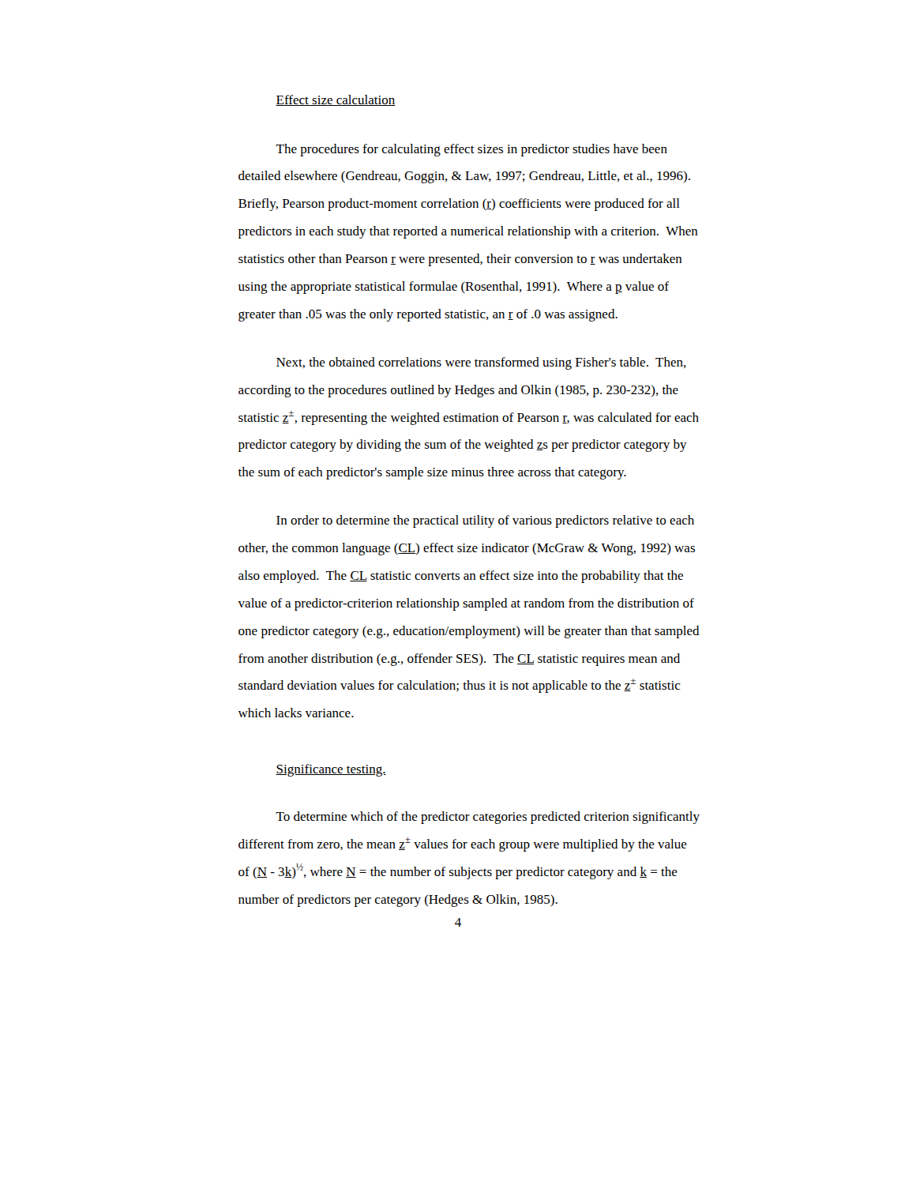Effect size calculation
The procedures for calculating effect sizes in predictor studies have been detailed elsewhere (Gendreau, Goggin, & Law, 1997; Gendreau, Little, et al., 1996). Briefly, Pearson product-moment correlation (r) coefficients were produced for all predictors in each study that reported a numerical relationship with a criterion. When statistics other than Pearson r were presented, their conversion to r was undertaken using the appropriate statistical formulae (Rosenthal, 1991). Where a p value of greater than .05 was the only reported statistic, an r of .0 was assigned.
Next, the obtained correlations were transformed using Fisher's table. Then, according to the procedures outlined by Hedges and Olkin (1985, p. 230-232), the statistic z±, representing the weighted estimation of Pearson r, was calculated for each predictor category by dividing the sum of the weighted zs per predictor category by the sum of each predictor's sample size minus three across that category.
In order to determine the practical utility of various predictors relative to each other, the common language (CL) effect size indicator (McGraw & Wong, 1992) was also employed. The CL statistic converts an effect size into the probability that the value of a predictor-criterion relationship sampled at random from the distribution of one predictor category (e.g., education/employment) will be greater than that sampled from another distribution (e.g., offender SES). The CL statistic requires mean and standard deviation values for calculation; thus it is not applicable to the z± statistic which lacks variance.
Significance testing.
To determine which of the predictor categories predicted criterion significantly different from zero, the mean z± values for each group were multiplied by the value of (N - 3k)½, where N = the number of subjects per predictor category and k = the number of predictors per category (Hedges & Olkin, 1985).
4